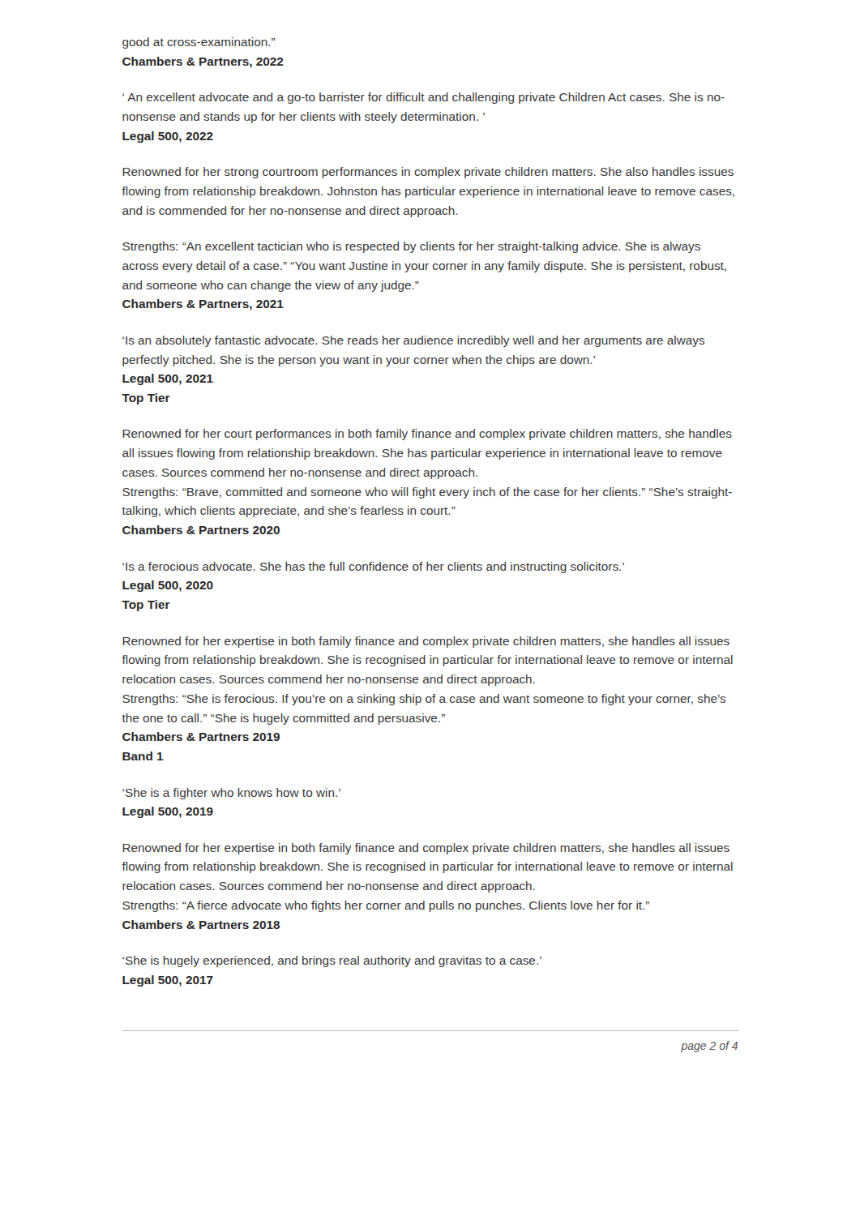good at cross-examination.”
Chambers & Partners, 2022
‘ An excellent advocate and a go-to barrister for difficult and challenging private Children Act cases. She is no-nonsense and stands up for her clients with steely determination. ’
Legal 500, 2022
Renowned for her strong courtroom performances in complex private children matters. She also handles issues flowing from relationship breakdown. Johnston has particular experience in international leave to remove cases, and is commended for her no-nonsense and direct approach.
Strengths: “An excellent tactician who is respected by clients for her straight-talking advice. She is always across every detail of a case.” “You want Justine in your corner in any family dispute. She is persistent, robust, and someone who can change the view of any judge.”
Chambers & Partners, 2021
‘Is an absolutely fantastic advocate. She reads her audience incredibly well and her arguments are always perfectly pitched. She is the person you want in your corner when the chips are down.’
Legal 500, 2021
Top Tier
Renowned for her court performances in both family finance and complex private children matters, she handles all issues flowing from relationship breakdown. She has particular experience in international leave to remove cases. Sources commend her no-nonsense and direct approach.
Strengths: “Brave, committed and someone who will fight every inch of the case for her clients.” “She’s straight-talking, which clients appreciate, and she’s fearless in court.”
Chambers & Partners 2020
‘Is a ferocious advocate. She has the full confidence of her clients and instructing solicitors.’
Legal 500, 2020
Top Tier
Renowned for her expertise in both family finance and complex private children matters, she handles all issues flowing from relationship breakdown. She is recognised in particular for international leave to remove or internal relocation cases. Sources commend her no-nonsense and direct approach.
Strengths: “She is ferocious. If you’re on a sinking ship of a case and want someone to fight your corner, she’s the one to call.” “She is hugely committed and persuasive.”
Chambers & Partners 2019
Band 1
‘She is a fighter who knows how to win.’
Legal 500, 2019
Renowned for her expertise in both family finance and complex private children matters, she handles all issues flowing from relationship breakdown. She is recognised in particular for international leave to remove or internal relocation cases. Sources commend her no-nonsense and direct approach.
Strengths: “A fierce advocate who fights her corner and pulls no punches. Clients love her for it.”
Chambers & Partners 2018
‘She is hugely experienced, and brings real authority and gravitas to a case.’
Legal 500, 2017
page 2 of 4